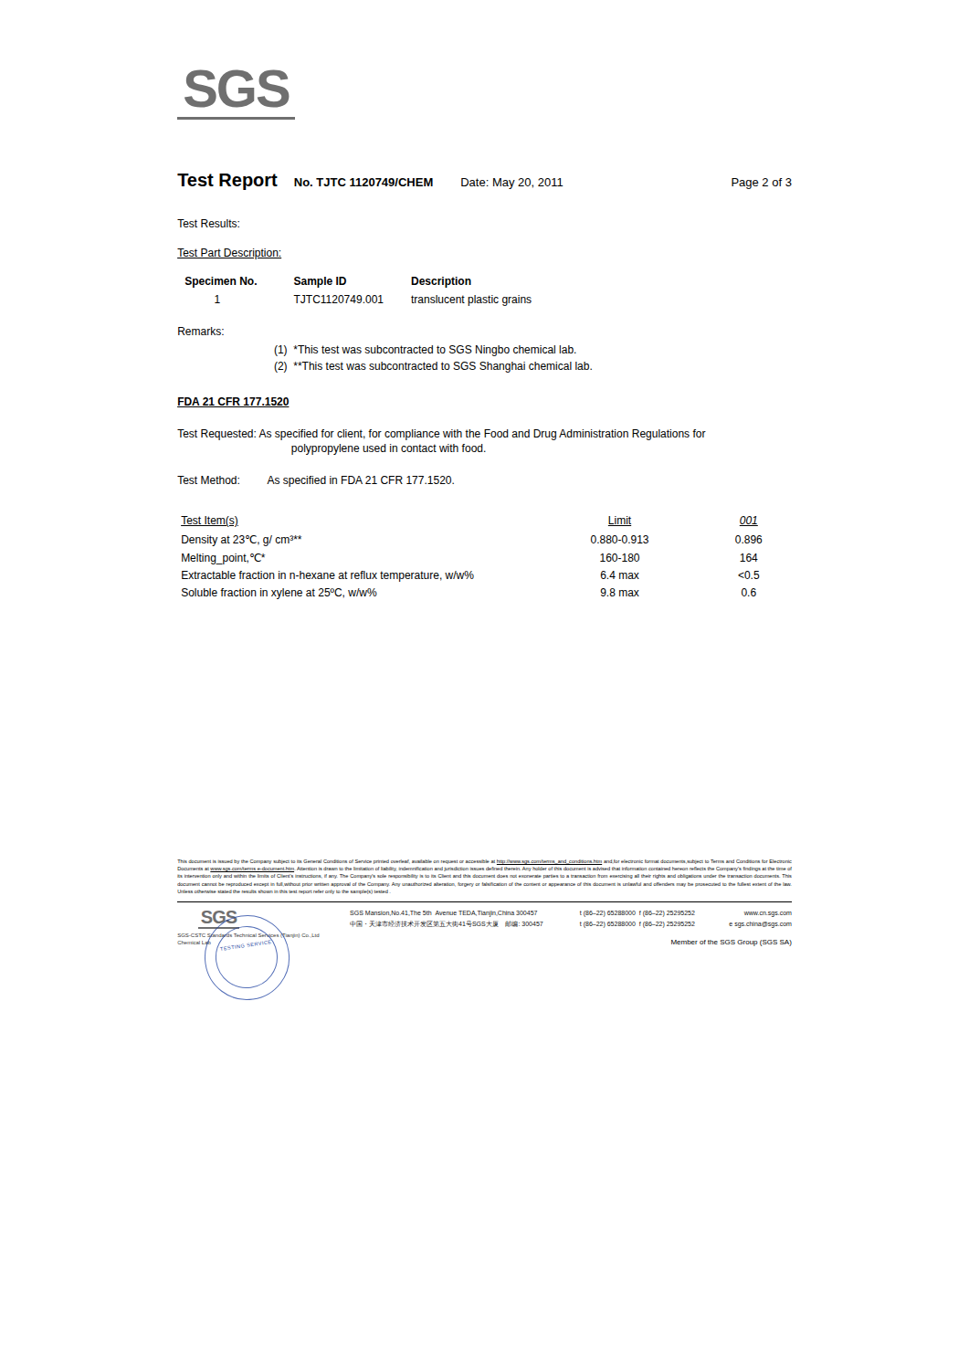SGS
Test Report No. TJTC 1120749/CHEM Date: May 20, 2011 Page 2 of 3
Test Results:
Test Part Description:
| Specimen No. | Sample ID | Description |
| --- | --- | --- |
| 1 | TJTC1120749.001 | translucent plastic grains |
Remarks:
(1) *This test was subcontracted to SGS Ningbo chemical lab.
(2) **This test was subcontracted to SGS Shanghai chemical lab.
FDA 21 CFR 177.1520
Test Requested: As specified for client, for compliance with the Food and Drug Administration Regulations for
polypropylene used in contact with food.
Test Method: As specified in FDA 21 CFR 177.1520.
| Test Item(s) | Limit | 001 |
| --- | --- | --- |
| Density at 23℃, g/ cm³** | 0.880-0.913 | 0.896 |
| Melting_point,℃* | 160-180 | 164 |
| Extractable fraction in n-hexane at reflux temperature, w/w% | 6.4 max | <0.5 |
| Soluble fraction in xylene at 25ºC, w/w% | 9.8 max | 0.6 |
This document is issued by the Company subject to its General Conditions of Service printed overleaf, available on request or accessible at http://www.sgs.com/terms_and_conditions.htm and,for electronic format documents,subject to Terms and Conditions for Electronic Documents at www.sgs.com/terms e-document.htm. Attention is drawn to the limitation of liability, indemnification and jurisdiction issues defined therein. Any holder of this document is advised that information contained hereon reflects the Company's findings at the time of its intervention only and within the limits of Client's instructions, if any. The Company's sole responsibility is to its Client and this document does not exonerate parties to a transaction from exercising all their rights and obligations under the transaction documents. This document cannot be reproduced except in full,without prior written approval of the Company. Any unauthorized alteration, forgery or falsification of the content or appearance of this document is unlawful and offenders may be prosecuted to the fullest extent of the law. Unless otherwise stated the results shown in this test report refer only to the sample(s) tested .
SGS
SGS-CSTC Standards Technical Services (Tianjin) Co.,Ltd
Chemical Lab
TESTING SERVICE
| SGS Mansion,No.41,The 5th Avenue TEDA,Tianjin,China 300457 | t (86–22) 65288000 f (86–22) 25295252 | www.cn.sgs.com |
| 中国・天津市经济技术开发区第五大街41号SGS大厦 邮编: 300457 | t (86–22) 65288000 f (86–22) 25295252 | e sgs.china@sgs.com |
Member of the SGS Group (SGS SA)